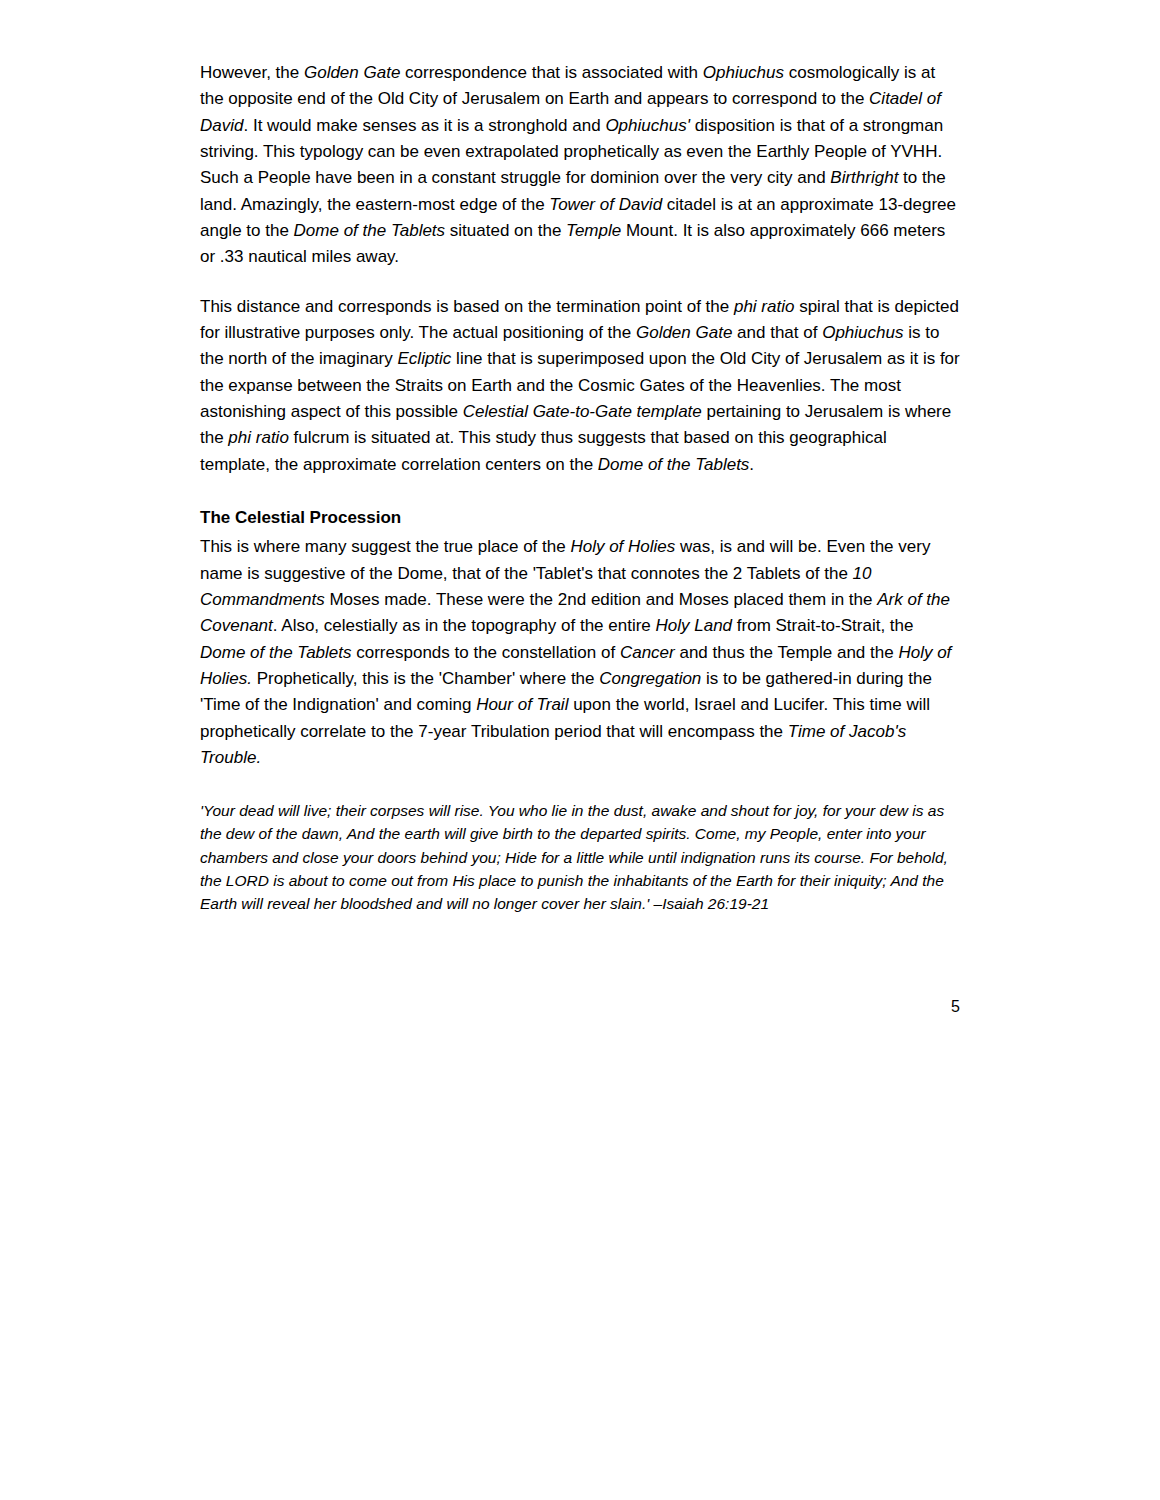However, the Golden Gate correspondence that is associated with Ophiuchus cosmologically is at the opposite end of the Old City of Jerusalem on Earth and appears to correspond to the Citadel of David. It would make senses as it is a stronghold and Ophiuchus' disposition is that of a strongman striving. This typology can be even extrapolated prophetically as even the Earthly People of YVHH. Such a People have been in a constant struggle for dominion over the very city and Birthright to the land. Amazingly, the eastern-most edge of the Tower of David citadel is at an approximate 13-degree angle to the Dome of the Tablets situated on the Temple Mount. It is also approximately 666 meters or .33 nautical miles away.
This distance and corresponds is based on the termination point of the phi ratio spiral that is depicted for illustrative purposes only. The actual positioning of the Golden Gate and that of Ophiuchus is to the north of the imaginary Ecliptic line that is superimposed upon the Old City of Jerusalem as it is for the expanse between the Straits on Earth and the Cosmic Gates of the Heavenlies. The most astonishing aspect of this possible Celestial Gate-to-Gate template pertaining to Jerusalem is where the phi ratio fulcrum is situated at. This study thus suggests that based on this geographical template, the approximate correlation centers on the Dome of the Tablets.
The Celestial Procession
This is where many suggest the true place of the Holy of Holies was, is and will be. Even the very name is suggestive of the Dome, that of the 'Tablet's that connotes the 2 Tablets of the 10 Commandments Moses made. These were the 2nd edition and Moses placed them in the Ark of the Covenant. Also, celestially as in the topography of the entire Holy Land from Strait-to-Strait, the Dome of the Tablets corresponds to the constellation of Cancer and thus the Temple and the Holy of Holies. Prophetically, this is the 'Chamber' where the Congregation is to be gathered-in during the 'Time of the Indignation' and coming Hour of Trail upon the world, Israel and Lucifer. This time will prophetically correlate to the 7-year Tribulation period that will encompass the Time of Jacob's Trouble.
'Your dead will live; their corpses will rise. You who lie in the dust, awake and shout for joy, for your dew is as the dew of the dawn, And the earth will give birth to the departed spirits. Come, my People, enter into your chambers and close your doors behind you; Hide for a little while until indignation runs its course. For behold, the LORD is about to come out from His place to punish the inhabitants of the Earth for their iniquity; And the Earth will reveal her bloodshed and will no longer cover her slain.' –Isaiah 26:19-21
5